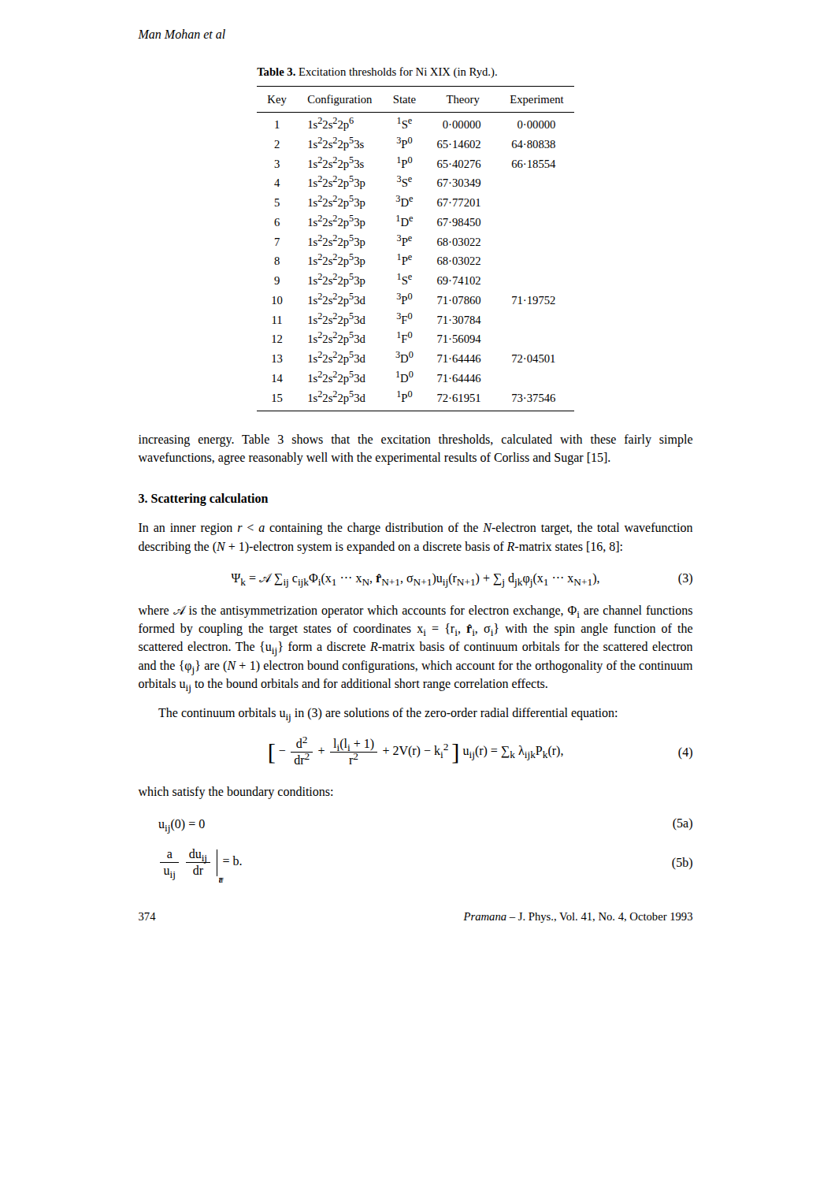Man Mohan et al
Table 3. Excitation thresholds for Ni XIX (in Ryd.).
| Key | Configuration | State | Theory | Experiment |
| --- | --- | --- | --- | --- |
| 1 | 1s 2 2s 2 2p 6 | 1 S e | 0·00000 | 0·00000 |
| 2 | 1s 2 2s 2 2p 5 3s | 3 P 0 | 65·14602 | 64·80838 |
| 3 | 1s 2 2s 2 2p 5 3s | 1 P 0 | 65·40276 | 66·18554 |
| 4 | 1s 2 2s 2 2p 5 3p | 3 S e | 67·30349 | |
| 5 | 1s 2 2s 2 2p 5 3p | 3 D e | 67·77201 | |
| 6 | 1s 2 2s 2 2p 5 3p | 1 D e | 67·98450 | |
| 7 | 1s 2 2s 2 2p 5 3p | 3 P e | 68·03022 | |
| 8 | 1s 2 2s 2 2p 5 3p | 1 P e | 68·03022 | |
| 9 | 1s 2 2s 2 2p 5 3p | 1 S e | 69·74102 | |
| 10 | 1s 2 2s 2 2p 5 3d | 3 P 0 | 71·07860 | 71·19752 |
| 11 | 1s 2 2s 2 2p 5 3d | 3 F 0 | 71·30784 | |
| 12 | 1s 2 2s 2 2p 5 3d | 1 F 0 | 71·56094 | |
| 13 | 1s 2 2s 2 2p 5 3d | 3 D 0 | 71·64446 | 72·04501 |
| 14 | 1s 2 2s 2 2p 5 3d | 1 D 0 | 71·64446 | |
| 15 | 1s 2 2s 2 2p 5 3d | 1 P 0 | 72·61951 | 73·37546 |
increasing energy. Table 3 shows that the excitation thresholds, calculated with these fairly simple wavefunctions, agree reasonably well with the experimental results of Corliss and Sugar [15].
3. Scattering calculation
In an inner region r < a containing the charge distribution of the N-electron target, the total wavefunction describing the (N + 1)-electron system is expanded on a discrete basis of R-matrix states [16, 8]:
Ψk = 𝒜 ∑ij cijkΦi(x1 ··· xN, r̂N+1, σN+1)uij(rN+1) + ∑j djkφj(x1 ··· xN+1), (3)
where 𝒜 is the antisymmetrization operator which accounts for electron exchange, Φi are channel functions formed by coupling the target states of coordinates xi = {ri, r̂i, σi} with the spin angle function of the scattered electron. The {uij} form a discrete R-matrix basis of continuum orbitals for the scattered electron and the {φj} are (N + 1) electron bound configurations, which account for the orthogonality of the continuum orbitals uij to the bound orbitals and for additional short range correlation effects.
The continuum orbitals uij in (3) are solutions of the zero-order radial differential equation:
[ − d2 dr2 + li(li + 1) r2 + 2V(r) − ki2 ] uij(r) = ∑k λijkPk(r), (4)
which satisfy the boundary conditions:
uij(0) = 0 (5a)
auij duij dr r = a = b. (5b)
374 Pramana – J. Phys., Vol. 41, No. 4, October 1993